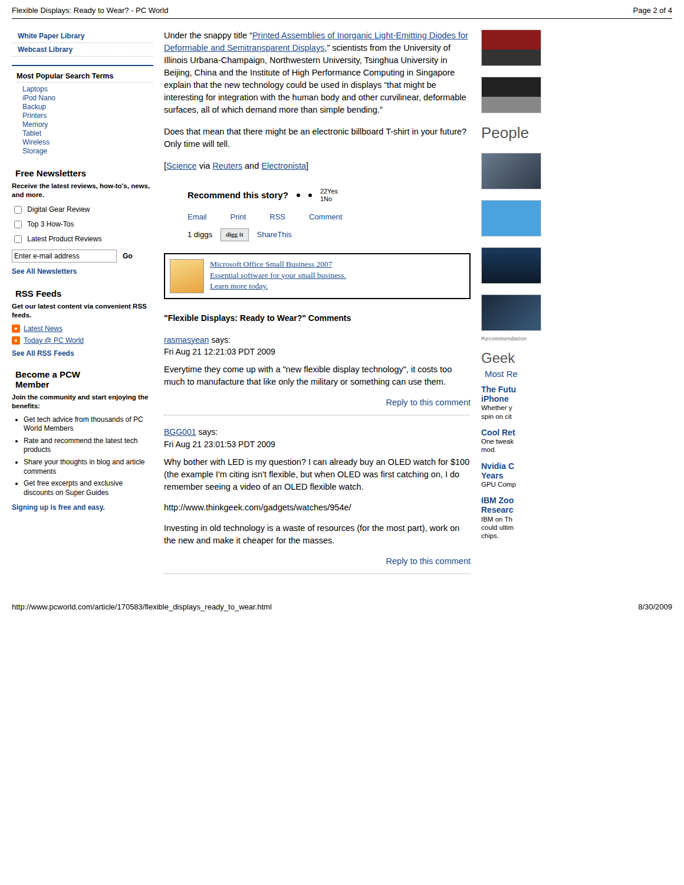Flexible Displays: Ready to Wear? - PC World
Page 2 of 4
White Paper Library
Webcast Library
Most Popular Search Terms
Laptops
iPod Nano
Backup
Printers
Memory
Tablet
Wireless
Storage
Free Newsletters
Receive the latest reviews, how-to's, news, and more.
Digital Gear Review
Top 3 How-Tos
Latest Product Reviews
Go
See All Newsletters
RSS Feeds
Get our latest content via convenient RSS feeds.
● Latest News
● Today @ PC World
See All RSS Feeds
Become a PCW
Member
Join the community and start enjoying the benefits:
Get tech advice from thousands of PC World Members
Rate and recommend the latest tech products
Share your thoughts in blog and article comments
Get free excerpts and exclusive discounts on Super Guides
Signing up is free and easy.
Under the snappy title “Printed Assemblies of Inorganic Light-Emitting Diodes for Deformable and Semitransparent Displays,” scientists from the University of Illinois Urbana-Champaign, Northwestern University, Tsinghua University in Beijing, China and the Institute of High Performance Computing in Singapore explain that the new technology could be used in displays “that might be interesting for integration with the human body and other curvilinear, deformable surfaces, all of which demand more than simple bending.”
Does that mean that there might be an electronic billboard T-shirt in your future? Only time will tell.
[Science via Reuters and Electronista]
Recommend this story? 22Yes
1No
Email Print RSS Comment
1 diggs digg it ShareThis
Microsoft Office Small Business 2007
Essential software for your small business.
Learn more today.
"Flexible Displays: Ready to Wear?" Comments
rasmasyean says:
Fri Aug 21 12:21:03 PDT 2009
Everytime they come up with a "new flexible display technology", it costs too much to manufacture that like only the military or something can use them.
Reply to this comment
BGG001 says:
Fri Aug 21 23:01:53 PDT 2009
Why bother with LED is my question? I can already buy an OLED watch for $100 (the example I'm citing isn't flexible, but when OLED was first catching on, I do remember seeing a video of an OLED flexible watch.
http://www.thinkgeek.com/gadgets/watches/954e/
Investing in old technology is a waste of resources (for the most part), work on the new and make it cheaper for the masses.
Reply to this comment
People
Recommendation
Geek
Most Re
The Futu
iPhone
Whether y
spin on cit
Cool Ret
One tweak
mod.
Nvidia C
Years
GPU Comp
IBM Zoo
Researc
IBM on Th
could ultim
chips.
http://www.pcworld.com/article/170583/flexible_displays_ready_to_wear.html
8/30/2009